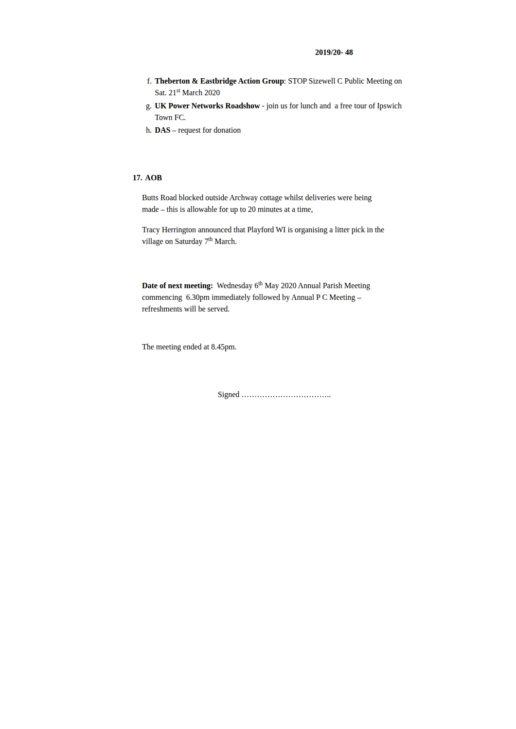2019/20- 48
Theberton & Eastbridge Action Group: STOP Sizewell C Public Meeting on Sat. 21st March 2020
UK Power Networks Roadshow - join us for lunch and a free tour of Ipswich Town FC.
DAS – request for donation
17. AOB
Butts Road blocked outside Archway cottage whilst deliveries were being made – this is allowable for up to 20 minutes at a time,
Tracy Herrington announced that Playford WI is organising a litter pick in the village on Saturday 7th March.
Date of next meeting: Wednesday 6th May 2020 Annual Parish Meeting commencing 6.30pm immediately followed by Annual P C Meeting – refreshments will be served.
The meeting ended at 8.45pm.
Signed ……………………………..